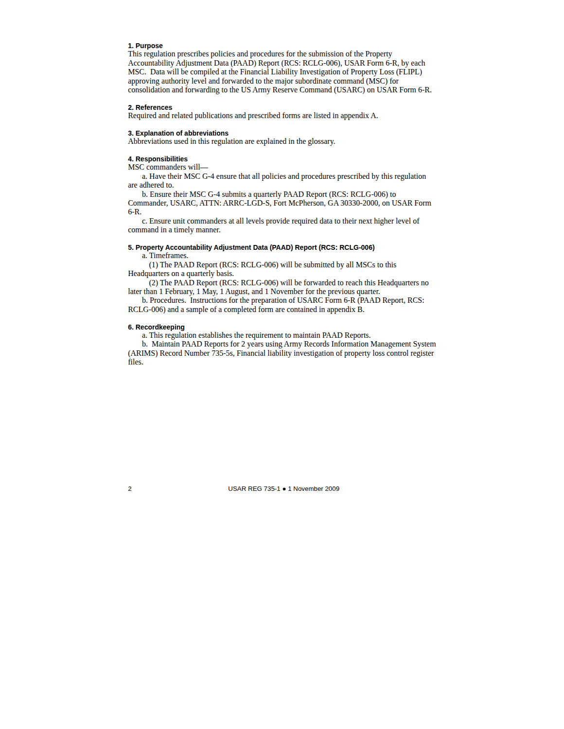1. Purpose
This regulation prescribes policies and procedures for the submission of the Property Accountability Adjustment Data (PAAD) Report (RCS: RCLG-006), USAR Form 6-R, by each MSC. Data will be compiled at the Financial Liability Investigation of Property Loss (FLIPL) approving authority level and forwarded to the major subordinate command (MSC) for consolidation and forwarding to the US Army Reserve Command (USARC) on USAR Form 6-R.
2. References
Required and related publications and prescribed forms are listed in appendix A.
3. Explanation of abbreviations
Abbreviations used in this regulation are explained in the glossary.
4. Responsibilities
MSC commanders will—
a. Have their MSC G-4 ensure that all policies and procedures prescribed by this regulation are adhered to.
b. Ensure their MSC G-4 submits a quarterly PAAD Report (RCS: RCLG-006) to Commander, USARC, ATTN: ARRC-LGD-S, Fort McPherson, GA 30330-2000, on USAR Form 6-R.
c. Ensure unit commanders at all levels provide required data to their next higher level of command in a timely manner.
5. Property Accountability Adjustment Data (PAAD) Report (RCS: RCLG-006)
a. Timeframes.
(1) The PAAD Report (RCS: RCLG-006) will be submitted by all MSCs to this Headquarters on a quarterly basis.
(2) The PAAD Report (RCS: RCLG-006) will be forwarded to reach this Headquarters no later than 1 February, 1 May, 1 August, and 1 November for the previous quarter.
b. Procedures. Instructions for the preparation of USARC Form 6-R (PAAD Report, RCS: RCLG-006) and a sample of a completed form are contained in appendix B.
6. Recordkeeping
a. This regulation establishes the requirement to maintain PAAD Reports.
b. Maintain PAAD Reports for 2 years using Army Records Information Management System (ARIMS) Record Number 735-5s, Financial liability investigation of property loss control register files.
2
USAR REG 735-1 ● 1 November 2009